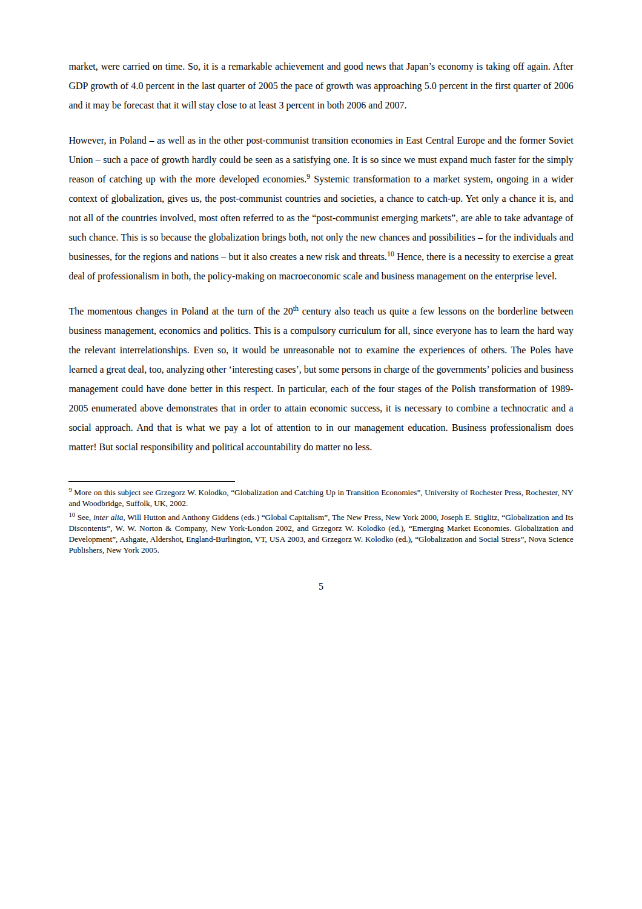market, were carried on time. So, it is a remarkable achievement and good news that Japan’s economy is taking off again. After GDP growth of 4.0 percent in the last quarter of 2005 the pace of growth was approaching 5.0 percent in the first quarter of 2006 and it may be forecast that it will stay close to at least 3 percent in both 2006 and 2007.
However, in Poland – as well as in the other post-communist transition economies in East Central Europe and the former Soviet Union – such a pace of growth hardly could be seen as a satisfying one. It is so since we must expand much faster for the simply reason of catching up with the more developed economies.9 Systemic transformation to a market system, ongoing in a wider context of globalization, gives us, the post-communist countries and societies, a chance to catch-up. Yet only a chance it is, and not all of the countries involved, most often referred to as the “post-communist emerging markets”, are able to take advantage of such chance. This is so because the globalization brings both, not only the new chances and possibilities – for the individuals and businesses, for the regions and nations – but it also creates a new risk and threats.10 Hence, there is a necessity to exercise a great deal of professionalism in both, the policy-making on macroeconomic scale and business management on the enterprise level.
The momentous changes in Poland at the turn of the 20th century also teach us quite a few lessons on the borderline between business management, economics and politics. This is a compulsory curriculum for all, since everyone has to learn the hard way the relevant interrelationships. Even so, it would be unreasonable not to examine the experiences of others. The Poles have learned a great deal, too, analyzing other ‘interesting cases’, but some persons in charge of the governments’ policies and business management could have done better in this respect. In particular, each of the four stages of the Polish transformation of 1989-2005 enumerated above demonstrates that in order to attain economic success, it is necessary to combine a technocratic and a social approach. And that is what we pay a lot of attention to in our management education. Business professionalism does matter! But social responsibility and political accountability do matter no less.
9 More on this subject see Grzegorz W. Kolodko, “Globalization and Catching Up in Transition Economies”, University of Rochester Press, Rochester, NY and Woodbridge, Suffolk, UK, 2002.
10 See, inter alia, Will Hutton and Anthony Giddens (eds.) “Global Capitalism”, The New Press, New York 2000, Joseph E. Stiglitz, “Globalization and Its Discontents”, W. W. Norton & Company, New York-London 2002, and Grzegorz W. Kolodko (ed.), “Emerging Market Economies. Globalization and Development”, Ashgate, Aldershot, England-Burlington, VT, USA 2003, and Grzegorz W. Kolodko (ed.), “Globalization and Social Stress”, Nova Science Publishers, New York 2005.
5